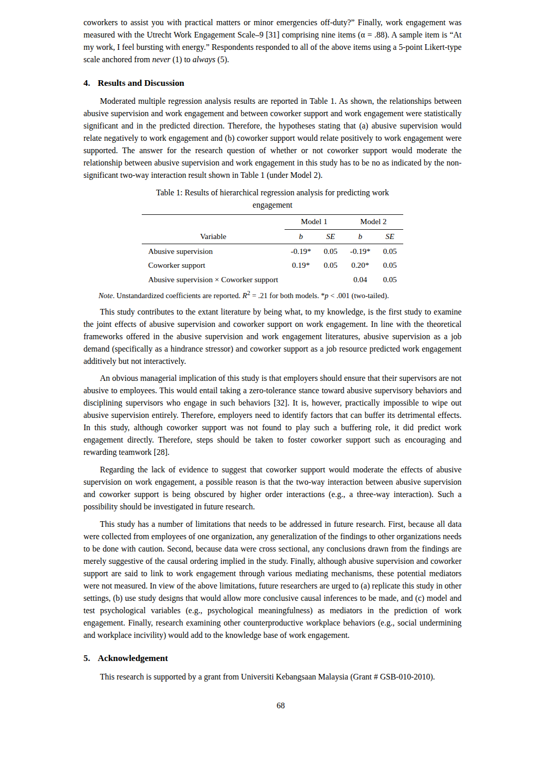coworkers to assist you with practical matters or minor emergencies off-duty?” Finally, work engagement was measured with the Utrecht Work Engagement Scale–9 [31] comprising nine items (α = .88). A sample item is “At my work, I feel bursting with energy.” Respondents responded to all of the above items using a 5-point Likert-type scale anchored from never (1) to always (5).
4. Results and Discussion
Moderated multiple regression analysis results are reported in Table 1. As shown, the relationships between abusive supervision and work engagement and between coworker support and work engagement were statistically significant and in the predicted direction. Therefore, the hypotheses stating that (a) abusive supervision would relate negatively to work engagement and (b) coworker support would relate positively to work engagement were supported. The answer for the research question of whether or not coworker support would moderate the relationship between abusive supervision and work engagement in this study has to be no as indicated by the non-significant two-way interaction result shown in Table 1 (under Model 2).
Table 1: Results of hierarchical regression analysis for predicting work engagement
| | Model 1 | Model 2 |
| --- | --- | --- |
| Variable | b | SE | b | SE |
| Abusive supervision | -0.19* | 0.05 | -0.19* | 0.05 |
| Coworker support | 0.19* | 0.05 | 0.20* | 0.05 |
| Abusive supervision × Coworker support | | | 0.04 | 0.05 |
Note. Unstandardized coefficients are reported. R2 = .21 for both models. *p < .001 (two-tailed).
This study contributes to the extant literature by being what, to my knowledge, is the first study to examine the joint effects of abusive supervision and coworker support on work engagement. In line with the theoretical frameworks offered in the abusive supervision and work engagement literatures, abusive supervision as a job demand (specifically as a hindrance stressor) and coworker support as a job resource predicted work engagement additively but not interactively.
An obvious managerial implication of this study is that employers should ensure that their supervisors are not abusive to employees. This would entail taking a zero-tolerance stance toward abusive supervisory behaviors and disciplining supervisors who engage in such behaviors [32]. It is, however, practically impossible to wipe out abusive supervision entirely. Therefore, employers need to identify factors that can buffer its detrimental effects. In this study, although coworker support was not found to play such a buffering role, it did predict work engagement directly. Therefore, steps should be taken to foster coworker support such as encouraging and rewarding teamwork [28].
Regarding the lack of evidence to suggest that coworker support would moderate the effects of abusive supervision on work engagement, a possible reason is that the two-way interaction between abusive supervision and coworker support is being obscured by higher order interactions (e.g., a three-way interaction). Such a possibility should be investigated in future research.
This study has a number of limitations that needs to be addressed in future research. First, because all data were collected from employees of one organization, any generalization of the findings to other organizations needs to be done with caution. Second, because data were cross sectional, any conclusions drawn from the findings are merely suggestive of the causal ordering implied in the study. Finally, although abusive supervision and coworker support are said to link to work engagement through various mediating mechanisms, these potential mediators were not measured. In view of the above limitations, future researchers are urged to (a) replicate this study in other settings, (b) use study designs that would allow more conclusive causal inferences to be made, and (c) model and test psychological variables (e.g., psychological meaningfulness) as mediators in the prediction of work engagement. Finally, research examining other counterproductive workplace behaviors (e.g., social undermining and workplace incivility) would add to the knowledge base of work engagement.
5. Acknowledgement
This research is supported by a grant from Universiti Kebangsaan Malaysia (Grant # GSB-010-2010).
68